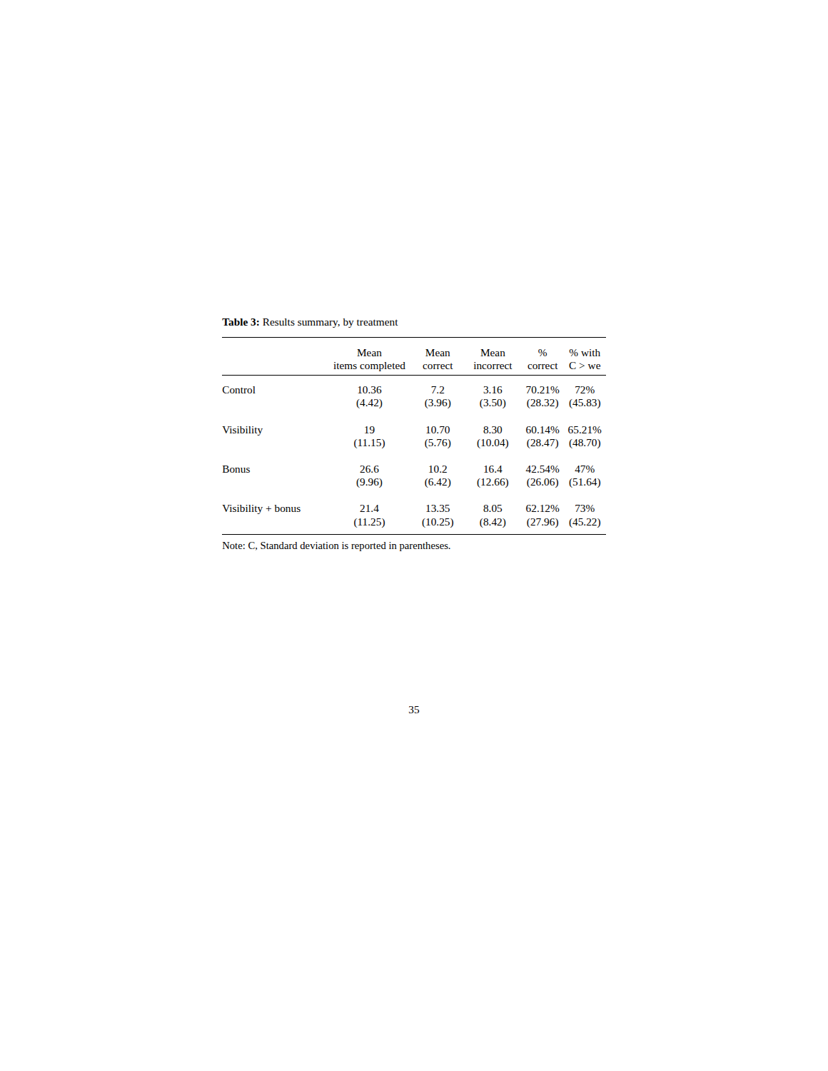Table 3: Results summary, by treatment
| | Mean | Mean | Mean | % | % with |
| | items completed | correct | incorrect | correct | C > we |
| Control | 10.36 | 7.2 | 3.16 | 70.21% | 72% |
| | (4.42) | (3.96) | (3.50) | (28.32) | (45.83) |
| Visibility | 19 | 10.70 | 8.30 | 60.14% | 65.21% |
| | (11.15) | (5.76) | (10.04) | (28.47) | (48.70) |
| Bonus | 26.6 | 10.2 | 16.4 | 42.54% | 47% |
| | (9.96) | (6.42) | (12.66) | (26.06) | (51.64) |
| Visibility + bonus | 21.4 | 13.35 | 8.05 | 62.12% | 73% |
| | (11.25) | (10.25) | (8.42) | (27.96) | (45.22) |
Note: C, Standard deviation is reported in parentheses.
35